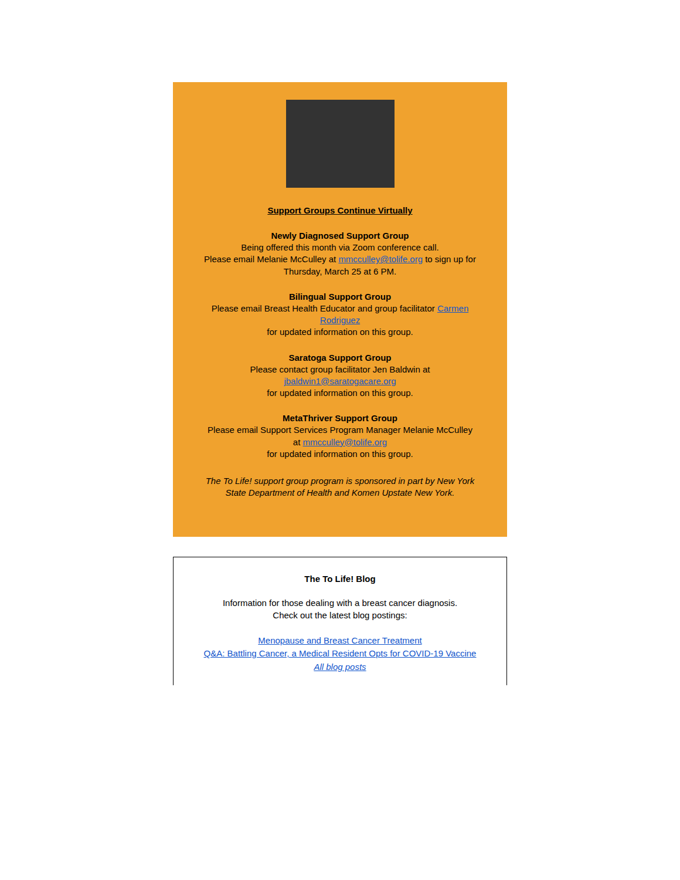Support Groups Continue Virtually
Newly Diagnosed Support Group
Being offered this month via Zoom conference call.
Please email Melanie McCulley at mmcculley@tolife.org to sign up for
Thursday, March 25 at 6 PM.
Bilingual Support Group
Please email Breast Health Educator and group facilitator Carmen Rodriguez
for updated information on this group.
Saratoga Support Group
Please contact group facilitator Jen Baldwin at jbaldwin1@saratogacare.org
for updated information on this group.
MetaThriver Support Group
Please email Support Services Program Manager Melanie McCulley
at mmcculley@tolife.org
for updated information on this group.
The To Life! support group program is sponsored in part by New York State Department of Health and Komen Upstate New York.
The To Life! Blog
Information for those dealing with a breast cancer diagnosis.
Check out the latest blog postings:
Menopause and Breast Cancer Treatment Q&A: Battling Cancer, a Medical Resident Opts for COVID-19 Vaccine All blog posts